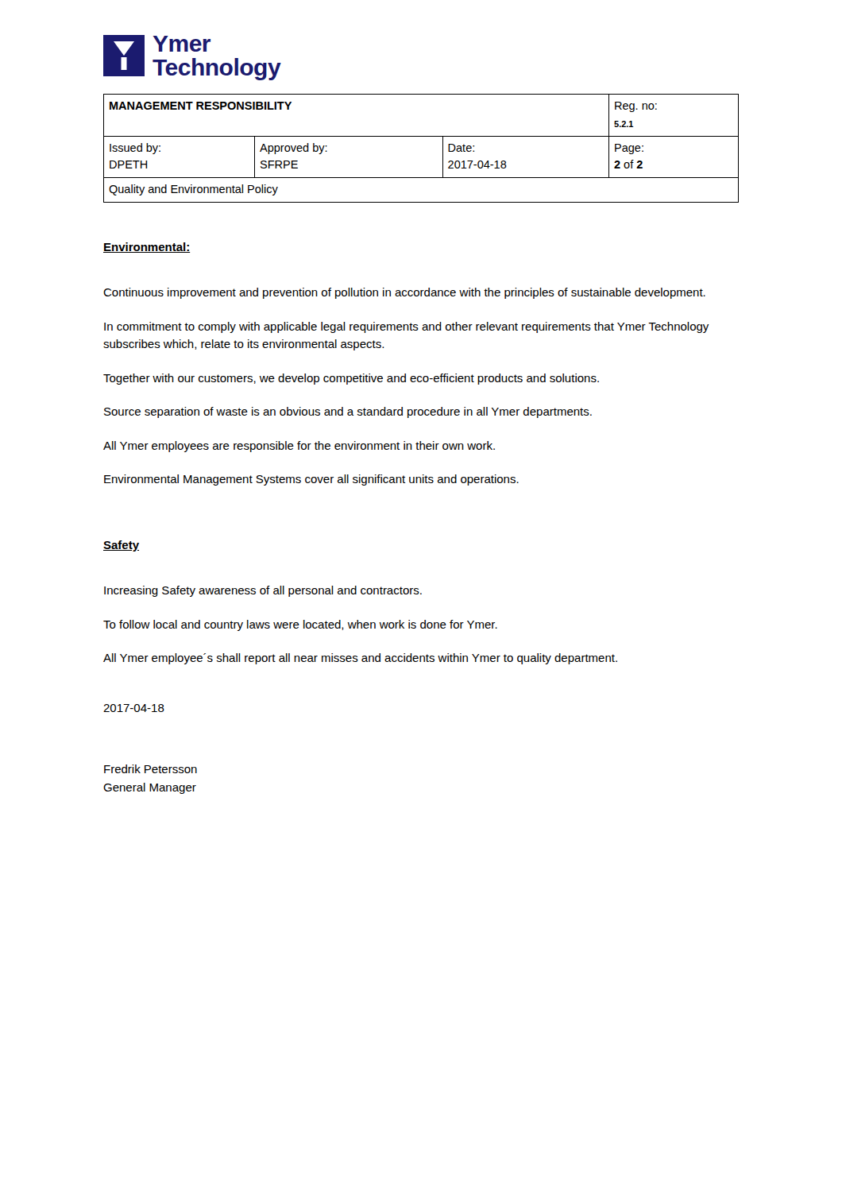Ymer
Technology
| MANAGEMENT RESPONSIBILITY | Reg. no: 5.2.1 |
| Issued by: DPETH | Approved by: SFRPE | Date: 2017-04-18 | Page: 2 of 2 |
| Quality and Environmental Policy |
Environmental:
Continuous improvement and prevention of pollution in accordance with the principles of sustainable development.
In commitment to comply with applicable legal requirements and other relevant requirements that Ymer Technology subscribes which, relate to its environmental aspects.
Together with our customers, we develop competitive and eco-efficient products and solutions.
Source separation of waste is an obvious and a standard procedure in all Ymer departments.
All Ymer employees are responsible for the environment in their own work.
Environmental Management Systems cover all significant units and operations.
Safety
Increasing Safety awareness of all personal and contractors.
To follow local and country laws were located, when work is done for Ymer.
All Ymer employee´s shall report all near misses and accidents within Ymer to quality department.
2017-04-18
Fredrik Petersson
General Manager